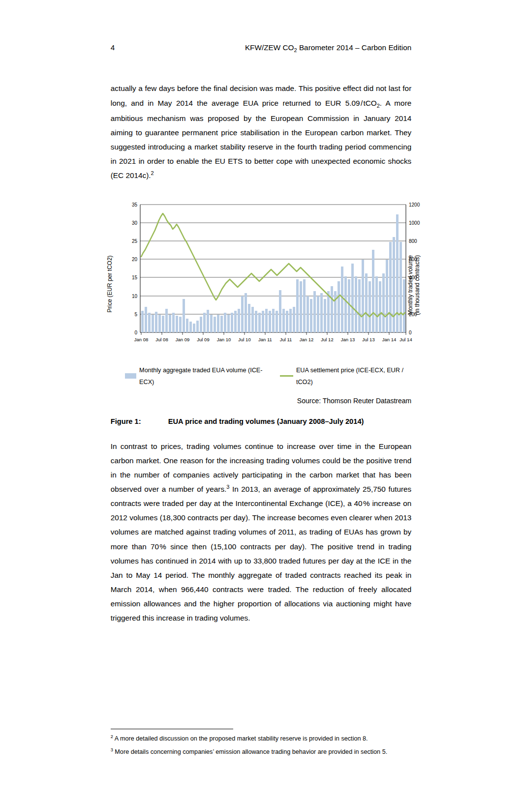4
KFW/ZEW CO2 Barometer 2014 – Carbon Edition
actually a few days before the final decision was made. This positive effect did not last for long, and in May 2014 the average EUA price returned to EUR 5.09 / tCO2. A more ambitious mechanism was proposed by the European Commission in January 2014 aiming to guarantee permanent price stabilisation in the European carbon market. They suggested introducing a market stability reserve in the fourth trading period commencing in 2021 in order to enable the EU ETS to better cope with unexpected economic shocks (EC 2014c).2
Price (EUR per tCO2)
Monthly traded volume
(in thousand contracts)
35 30 25 20 15 10 5 0 1200 1000 800 600 400 200 0 Jan 08 Jul 08 Jan 09 Jul 09 Jan 10 Jul 10 Jan 11 Jul 11 Jan 12 Jul 12 Jan 13 Jul 13 Jan 14 Jul 14
Monthly aggregate traded EUA volume (ICE-ECX)
EUA settlement price (ICE-ECX, EUR / tCO2)
Source: Thomson Reuter Datastream
Figure 1:
EUA price and trading volumes (January 2008–July 2014)
In contrast to prices, trading volumes continue to increase over time in the European carbon market. One reason for the increasing trading volumes could be the positive trend in the number of companies actively participating in the carbon market that has been observed over a number of years.3 In 2013, an average of approximately 25,750 futures contracts were traded per day at the Intercontinental Exchange (ICE), a 40 % increase on 2012 volumes (18,300 contracts per day). The increase becomes even clearer when 2013 volumes are matched against trading volumes of 2011, as trading of EUAs has grown by more than 70 % since then (15,100 contracts per day). The positive trend in trading volumes has continued in 2014 with up to 33,800 traded futures per day at the ICE in the Jan to May 14 period. The monthly aggregate of traded contracts reached its peak in March 2014, when 966,440 contracts were traded. The reduction of freely allocated emission allowances and the higher proportion of allocations via auctioning might have triggered this increase in trading volumes.
2 A more detailed discussion on the proposed market stability reserve is provided in section 8.
3 More details concerning companies’ emission allowance trading behavior are provided in section 5.